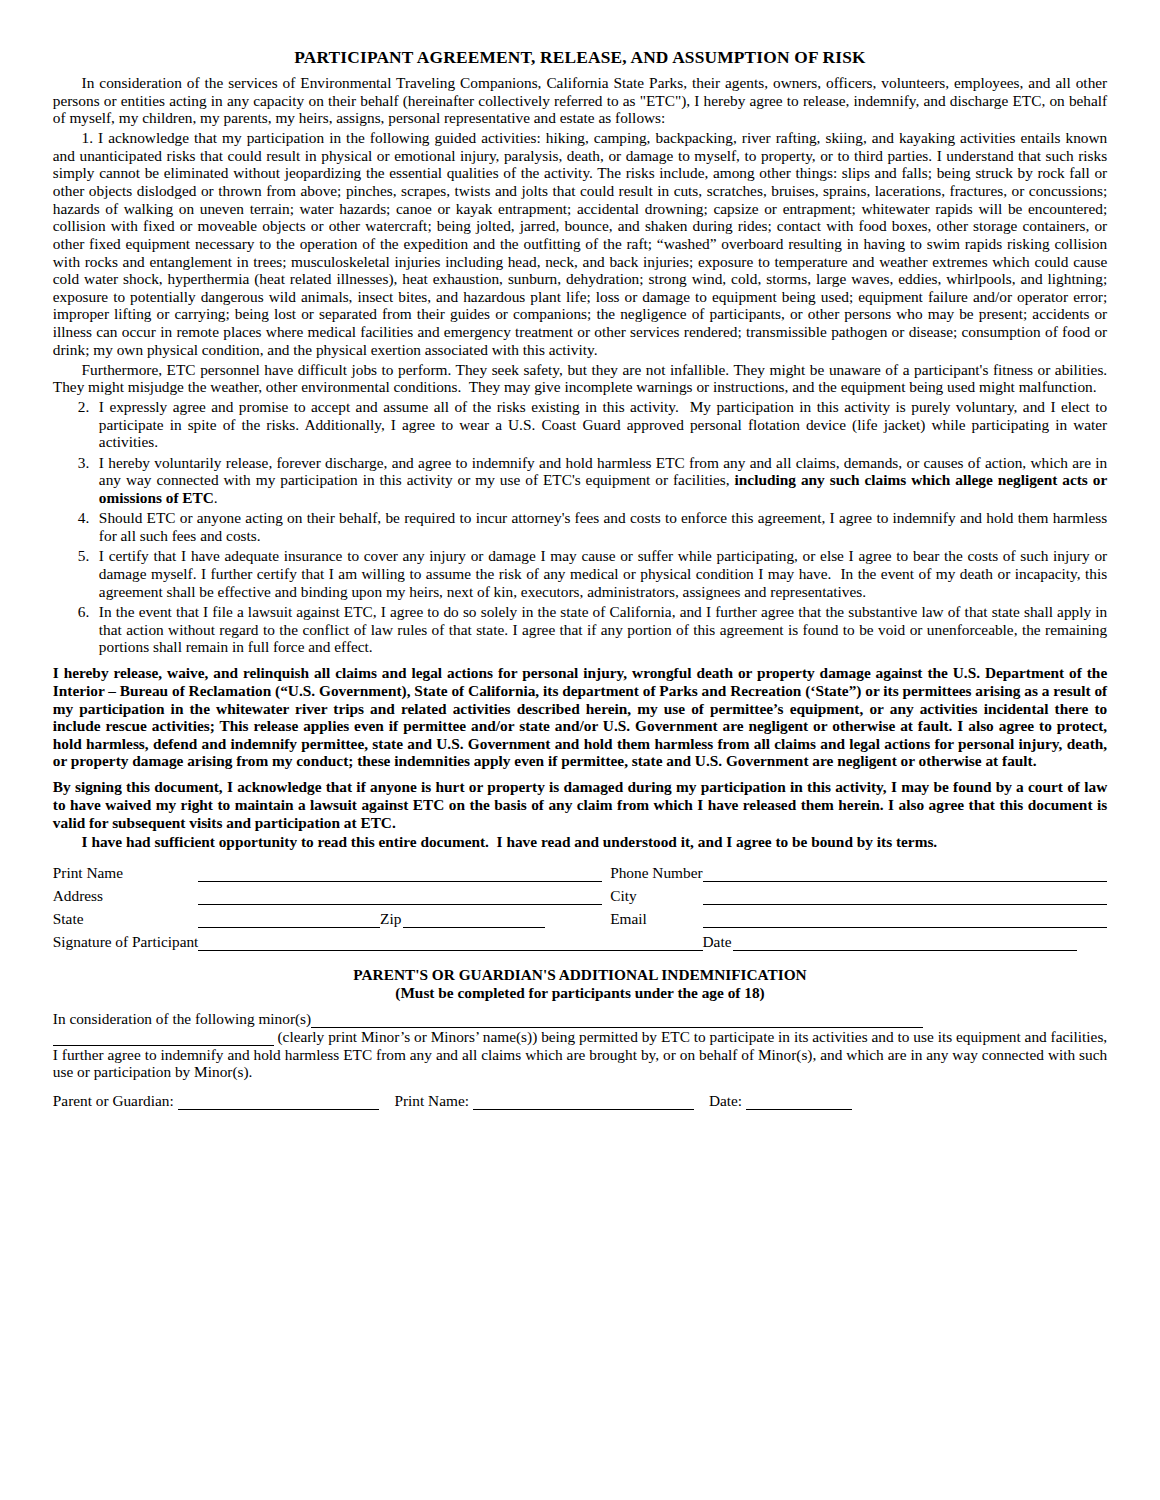PARTICIPANT AGREEMENT, RELEASE, AND ASSUMPTION OF RISK
In consideration of the services of Environmental Traveling Companions, California State Parks, their agents, owners, officers, volunteers, employees, and all other persons or entities acting in any capacity on their behalf (hereinafter collectively referred to as "ETC"), I hereby agree to release, indemnify, and discharge ETC, on behalf of myself, my children, my parents, my heirs, assigns, personal representative and estate as follows:
1. I acknowledge that my participation in the following guided activities: hiking, camping, backpacking, river rafting, skiing, and kayaking activities entails known and unanticipated risks that could result in physical or emotional injury, paralysis, death, or damage to myself, to property, or to third parties. I understand that such risks simply cannot be eliminated without jeopardizing the essential qualities of the activity. The risks include, among other things: slips and falls; being struck by rock fall or other objects dislodged or thrown from above; pinches, scrapes, twists and jolts that could result in cuts, scratches, bruises, sprains, lacerations, fractures, or concussions; hazards of walking on uneven terrain; water hazards; canoe or kayak entrapment; accidental drowning; capsize or entrapment; whitewater rapids will be encountered; collision with fixed or moveable objects or other watercraft; being jolted, jarred, bounce, and shaken during rides; contact with food boxes, other storage containers, or other fixed equipment necessary to the operation of the expedition and the outfitting of the raft; “washed” overboard resulting in having to swim rapids risking collision with rocks and entanglement in trees; musculoskeletal injuries including head, neck, and back injuries; exposure to temperature and weather extremes which could cause cold water shock, hyperthermia (heat related illnesses), heat exhaustion, sunburn, dehydration; strong wind, cold, storms, large waves, eddies, whirlpools, and lightning; exposure to potentially dangerous wild animals, insect bites, and hazardous plant life; loss or damage to equipment being used; equipment failure and/or operator error; improper lifting or carrying; being lost or separated from their guides or companions; the negligence of participants, or other persons who may be present; accidents or illness can occur in remote places where medical facilities and emergency treatment or other services rendered; transmissible pathogen or disease; consumption of food or drink; my own physical condition, and the physical exertion associated with this activity.
Furthermore, ETC personnel have difficult jobs to perform. They seek safety, but they are not infallible. They might be unaware of a participant's fitness or abilities. They might misjudge the weather, other environmental conditions. They may give incomplete warnings or instructions, and the equipment being used might malfunction.
I expressly agree and promise to accept and assume all of the risks existing in this activity. My participation in this activity is purely voluntary, and I elect to participate in spite of the risks. Additionally, I agree to wear a U.S. Coast Guard approved personal flotation device (life jacket) while participating in water activities.
I hereby voluntarily release, forever discharge, and agree to indemnify and hold harmless ETC from any and all claims, demands, or causes of action, which are in any way connected with my participation in this activity or my use of ETC's equipment or facilities, including any such claims which allege negligent acts or omissions of ETC.
Should ETC or anyone acting on their behalf, be required to incur attorney's fees and costs to enforce this agreement, I agree to indemnify and hold them harmless for all such fees and costs.
I certify that I have adequate insurance to cover any injury or damage I may cause or suffer while participating, or else I agree to bear the costs of such injury or damage myself. I further certify that I am willing to assume the risk of any medical or physical condition I may have. In the event of my death or incapacity, this agreement shall be effective and binding upon my heirs, next of kin, executors, administrators, assignees and representatives.
In the event that I file a lawsuit against ETC, I agree to do so solely in the state of California, and I further agree that the substantive law of that state shall apply in that action without regard to the conflict of law rules of that state. I agree that if any portion of this agreement is found to be void or unenforceable, the remaining portions shall remain in full force and effect.
I hereby release, waive, and relinquish all claims and legal actions for personal injury, wrongful death or property damage against the U.S. Department of the Interior – Bureau of Reclamation (“U.S. Government), State of California, its department of Parks and Recreation (‘State”) or its permittees arising as a result of my participation in the whitewater river trips and related activities described herein, my use of permittee’s equipment, or any activities incidental there to include rescue activities; This release applies even if permittee and/or state and/or U.S. Government are negligent or otherwise at fault. I also agree to protect, hold harmless, defend and indemnify permittee, state and U.S. Government and hold them harmless from all claims and legal actions for personal injury, death, or property damage arising from my conduct; these indemnities apply even if permittee, state and U.S. Government are negligent or otherwise at fault.
By signing this document, I acknowledge that if anyone is hurt or property is damaged during my participation in this activity, I may be found by a court of law to have waived my right to maintain a lawsuit against ETC on the basis of any claim from which I have released them herein. I also agree that this document is valid for subsequent visits and participation at ETC.
I have had sufficient opportunity to read this entire document. I have read and understood it, and I agree to be bound by its terms.
| Print Name | | Phone Number | |
| Address | | City | |
| State | Zip | Email | |
| Signature of Participant | | Date |
PARENT'S OR GUARDIAN'S ADDITIONAL INDEMNIFICATION (Must be completed for participants under the age of 18)
In consideration of the following minor(s)
(clearly print Minor’s or Minors’ name(s)) being permitted by ETC to participate in its activities and to use its equipment and facilities, I further agree to indemnify and hold harmless ETC from any and all claims which are brought by, or on behalf of Minor(s), and which are in any way connected with such use or participation by Minor(s).
Parent or Guardian: Print Name: Date: